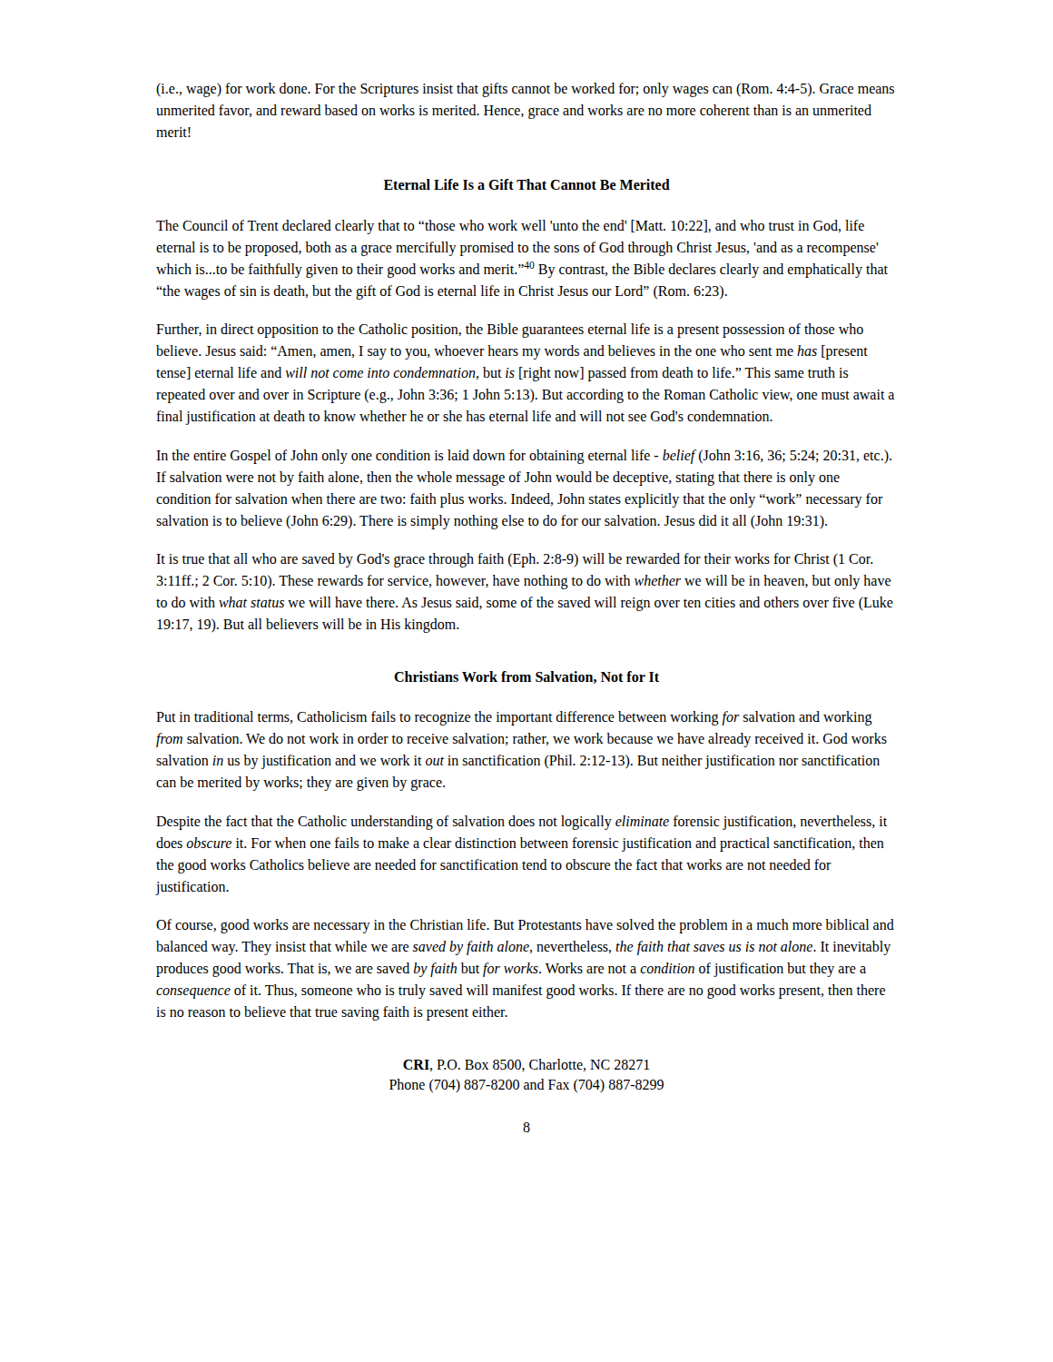(i.e., wage) for work done. For the Scriptures insist that gifts cannot be worked for; only wages can (Rom. 4:4-5). Grace means unmerited favor, and reward based on works is merited. Hence, grace and works are no more coherent than is an unmerited merit!
Eternal Life Is a Gift That Cannot Be Merited
The Council of Trent declared clearly that to “those who work well 'unto the end' [Matt. 10:22], and who trust in God, life eternal is to be proposed, both as a grace mercifully promised to the sons of God through Christ Jesus, 'and as a recompense' which is...to be faithfully given to their good works and merit.”40 By contrast, the Bible declares clearly and emphatically that “the wages of sin is death, but the gift of God is eternal life in Christ Jesus our Lord” (Rom. 6:23).
Further, in direct opposition to the Catholic position, the Bible guarantees eternal life is a present possession of those who believe. Jesus said: “Amen, amen, I say to you, whoever hears my words and believes in the one who sent me has [present tense] eternal life and will not come into condemnation, but is [right now] passed from death to life.” This same truth is repeated over and over in Scripture (e.g., John 3:36; 1 John 5:13). But according to the Roman Catholic view, one must await a final justification at death to know whether he or she has eternal life and will not see God's condemnation.
In the entire Gospel of John only one condition is laid down for obtaining eternal life - belief (John 3:16, 36; 5:24; 20:31, etc.). If salvation were not by faith alone, then the whole message of John would be deceptive, stating that there is only one condition for salvation when there are two: faith plus works. Indeed, John states explicitly that the only “work” necessary for salvation is to believe (John 6:29). There is simply nothing else to do for our salvation. Jesus did it all (John 19:31).
It is true that all who are saved by God's grace through faith (Eph. 2:8-9) will be rewarded for their works for Christ (1 Cor. 3:11ff.; 2 Cor. 5:10). These rewards for service, however, have nothing to do with whether we will be in heaven, but only have to do with what status we will have there. As Jesus said, some of the saved will reign over ten cities and others over five (Luke 19:17, 19). But all believers will be in His kingdom.
Christians Work from Salvation, Not for It
Put in traditional terms, Catholicism fails to recognize the important difference between working for salvation and working from salvation. We do not work in order to receive salvation; rather, we work because we have already received it. God works salvation in us by justification and we work it out in sanctification (Phil. 2:12-13). But neither justification nor sanctification can be merited by works; they are given by grace.
Despite the fact that the Catholic understanding of salvation does not logically eliminate forensic justification, nevertheless, it does obscure it. For when one fails to make a clear distinction between forensic justification and practical sanctification, then the good works Catholics believe are needed for sanctification tend to obscure the fact that works are not needed for justification.
Of course, good works are necessary in the Christian life. But Protestants have solved the problem in a much more biblical and balanced way. They insist that while we are saved by faith alone, nevertheless, the faith that saves us is not alone. It inevitably produces good works. That is, we are saved by faith but for works. Works are not a condition of justification but they are a consequence of it. Thus, someone who is truly saved will manifest good works. If there are no good works present, then there is no reason to believe that true saving faith is present either.
CRI, P.O. Box 8500, Charlotte, NC 28271
Phone (704) 887-8200 and Fax (704) 887-8299
8